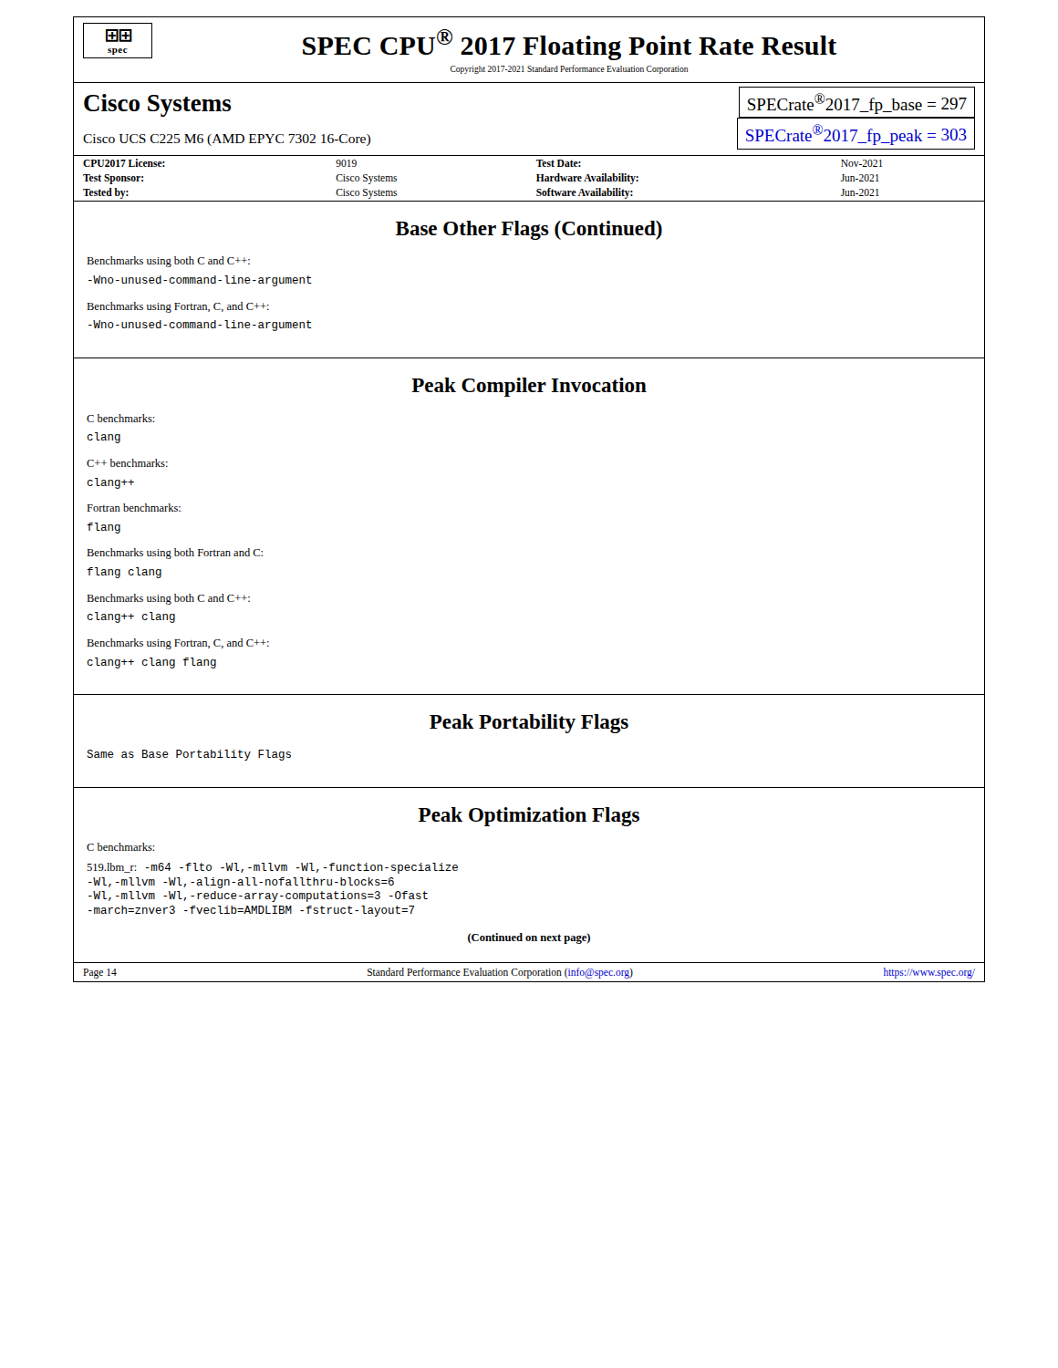⊞⊞ spec
SPEC CPU® 2017 Floating Point Rate Result
Copyright 2017-2021 Standard Performance Evaluation Corporation
Cisco Systems
SPECrate®2017_fp_base = 297
Cisco UCS C225 M6 (AMD EPYC 7302 16-Core)
SPECrate®2017_fp_peak = 303
| CPU2017 License: | 9019 | Test Date: | Nov-2021 |
| Test Sponsor: | Cisco Systems | Hardware Availability: | Jun-2021 |
| Tested by: | Cisco Systems | Software Availability: | Jun-2021 |
Base Other Flags (Continued)
Benchmarks using both C and C++:
-Wno-unused-command-line-argument
Benchmarks using Fortran, C, and C++:
-Wno-unused-command-line-argument
Peak Compiler Invocation
C benchmarks:
clang
C++ benchmarks:
clang++
Fortran benchmarks:
flang
Benchmarks using both Fortran and C:
flang clang
Benchmarks using both C and C++:
clang++ clang
Benchmarks using Fortran, C, and C++:
clang++ clang flang
Peak Portability Flags
Same as Base Portability Flags
Peak Optimization Flags
C benchmarks:
519.lbm_r: -m64 -flto -Wl,-mllvm -Wl,-function-specialize -Wl,-mllvm -Wl,-align-all-nofallthru-blocks=6 -Wl,-mllvm -Wl,-reduce-array-computations=3 -Ofast -march=znver3 -fveclib=AMDLIBM -fstruct-layout=7
(Continued on next page)
Page 14
Standard Performance Evaluation Corporation (info@spec.org)
https://www.spec.org/